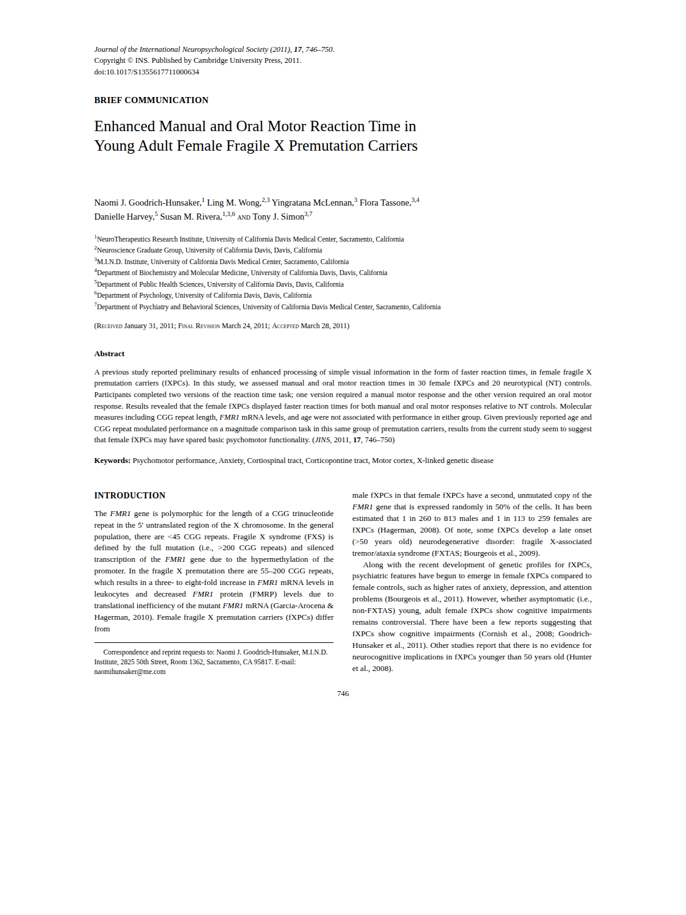Journal of the International Neuropsychological Society (2011), 17, 746–750.
Copyright © INS. Published by Cambridge University Press, 2011.
doi:10.1017/S1355617711000634
BRIEF COMMUNICATION
Enhanced Manual and Oral Motor Reaction Time in
Young Adult Female Fragile X Premutation Carriers
Naomi J. Goodrich-Hunsaker,1 Ling M. Wong,2,3 Yingratana McLennan,3 Flora Tassone,3,4
Danielle Harvey,5 Susan M. Rivera,1,3,6 and Tony J. Simon3,7
1NeuroTherapeutics Research Institute, University of California Davis Medical Center, Sacramento, California
2Neuroscience Graduate Group, University of California Davis, Davis, California
3M.I.N.D. Institute, University of California Davis Medical Center, Sacramento, California
4Department of Biochemistry and Molecular Medicine, University of California Davis, Davis, California
5Department of Public Health Sciences, University of California Davis, Davis, California
6Department of Psychology, University of California Davis, Davis, California
7Department of Psychiatry and Behavioral Sciences, University of California Davis Medical Center, Sacramento, California
(Received January 31, 2011; Final Revision March 24, 2011; Accepted March 28, 2011)
Abstract
A previous study reported preliminary results of enhanced processing of simple visual information in the form of faster reaction times, in female fragile X premutation carriers (fXPCs). In this study, we assessed manual and oral motor reaction times in 30 female fXPCs and 20 neurotypical (NT) controls. Participants completed two versions of the reaction time task; one version required a manual motor response and the other version required an oral motor response. Results revealed that the female fXPCs displayed faster reaction times for both manual and oral motor responses relative to NT controls. Molecular measures including CGG repeat length, FMR1 mRNA levels, and age were not associated with performance in either group. Given previously reported age and CGG repeat modulated performance on a magnitude comparison task in this same group of premutation carriers, results from the current study seem to suggest that female fXPCs may have spared basic psychomotor functionality. (JINS, 2011, 17, 746–750)
Keywords: Psychomotor performance, Anxiety, Cortiospinal tract, Corticopontine tract, Motor cortex, X-linked genetic disease
INTRODUCTION
The FMR1 gene is polymorphic for the length of a CGG trinucleotide repeat in the 5′ untranslated region of the X chromosome. In the general population, there are <45 CGG repeats. Fragile X syndrome (FXS) is defined by the full mutation (i.e., >200 CGG repeats) and silenced transcription of the FMR1 gene due to the hypermethylation of the promoter. In the fragile X premutation there are 55–200 CGG repeats, which results in a three- to eight-fold increase in FMR1 mRNA levels in leukocytes and decreased FMR1 protein (FMRP) levels due to translational inefficiency of the mutant FMR1 mRNA (Garcia-Arocena & Hagerman, 2010). Female fragile X premutation carriers (fXPCs) differ from
Correspondence and reprint requests to: Naomi J. Goodrich-Hunsaker, M.I.N.D. Institute, 2825 50th Street, Room 1362, Sacramento, CA 95817. E-mail: naomihunsaker@me.com
male fXPCs in that female fXPCs have a second, unmutated copy of the FMR1 gene that is expressed randomly in 50% of the cells. It has been estimated that 1 in 260 to 813 males and 1 in 113 to 259 females are fXPCs (Hagerman, 2008). Of note, some fXPCs develop a late onset (>50 years old) neurodegenerative disorder: fragile X-associated tremor/ataxia syndrome (FXTAS; Bourgeois et al., 2009).
Along with the recent development of genetic profiles for fXPCs, psychiatric features have begun to emerge in female fXPCs compared to female controls, such as higher rates of anxiety, depression, and attention problems (Bourgeois et al., 2011). However, whether asymptomatic (i.e., non-FXTAS) young, adult female fXPCs show cognitive impairments remains controversial. There have been a few reports suggesting that fXPCs show cognitive impairments (Cornish et al., 2008; Goodrich-Hunsaker et al., 2011). Other studies report that there is no evidence for neurocognitive implications in fXPCs younger than 50 years old (Hunter et al., 2008).
746